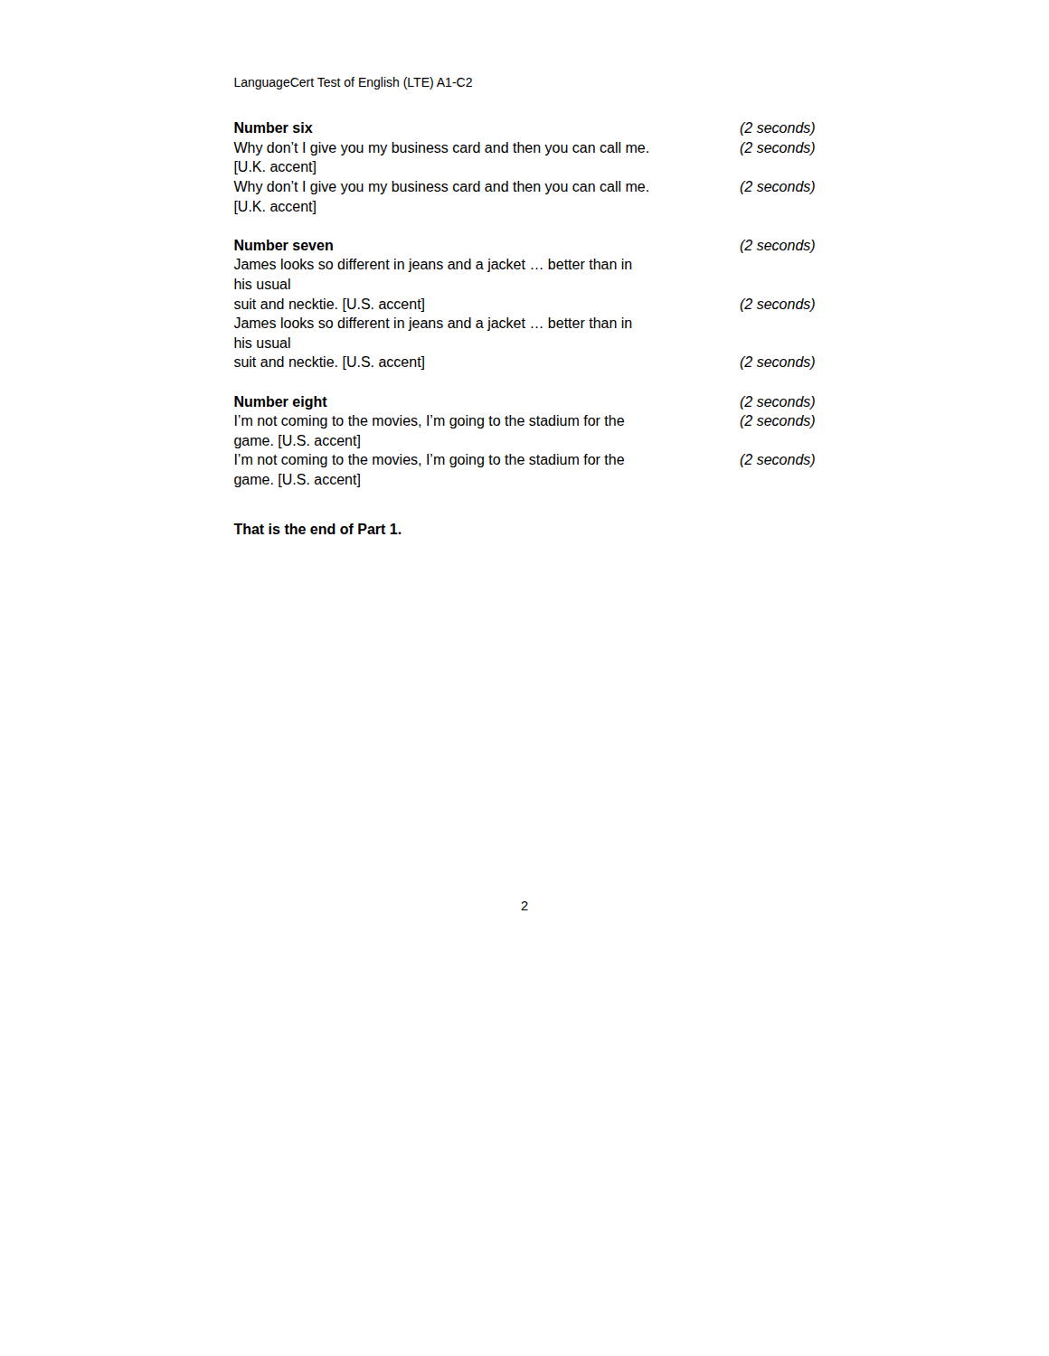LanguageCert Test of English (LTE) A1-C2
| Number six | (2 seconds) |
| Why don’t I give you my business card and then you can call me. [U.K. accent] | (2 seconds) |
| Why don’t I give you my business card and then you can call me. [U.K. accent] | (2 seconds) |
| Number seven | (2 seconds) |
| James looks so different in jeans and a jacket … better than in his usual | |
| suit and necktie. [U.S. accent] | (2 seconds) |
| James looks so different in jeans and a jacket … better than in his usual | |
| suit and necktie. [U.S. accent] | (2 seconds) |
| Number eight | (2 seconds) |
| I’m not coming to the movies, I’m going to the stadium for the game. [U.S. accent] | (2 seconds) |
| I’m not coming to the movies, I’m going to the stadium for the game. [U.S. accent] | (2 seconds) |
That is the end of Part 1.
2